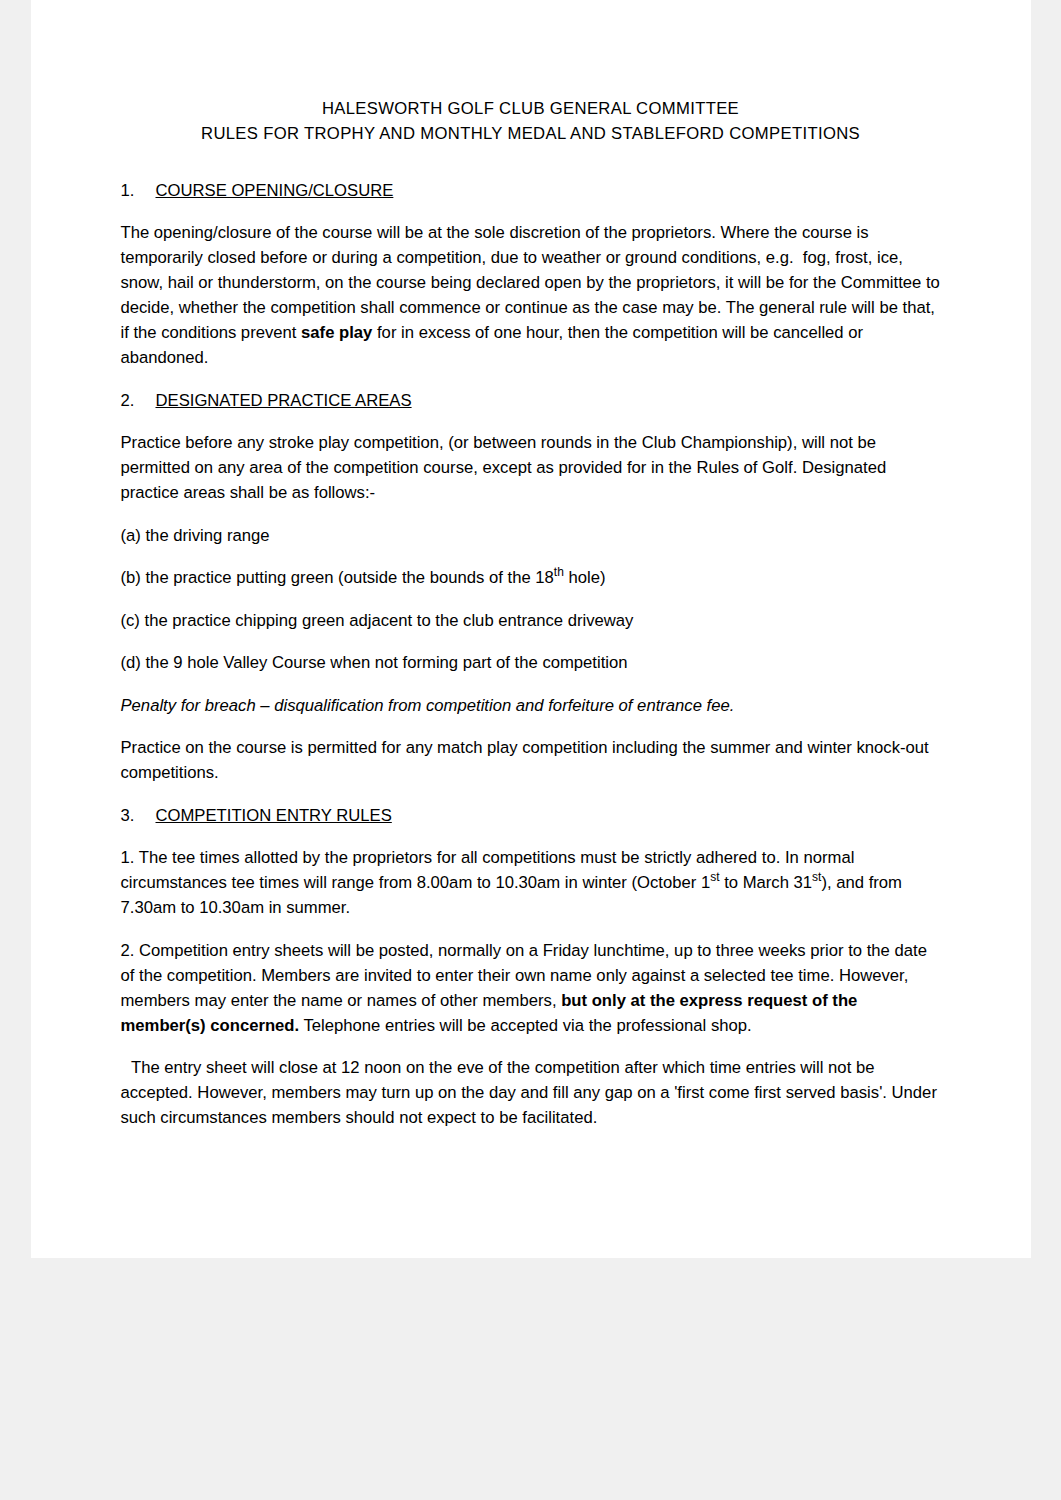HALESWORTH GOLF CLUB GENERAL COMMITTEE
RULES FOR TROPHY AND MONTHLY MEDAL AND STABLEFORD COMPETITIONS
1. COURSE OPENING/CLOSURE
The opening/closure of the course will be at the sole discretion of the proprietors. Where the course is temporarily closed before or during a competition, due to weather or ground conditions, e.g. fog, frost, ice, snow, hail or thunderstorm, on the course being declared open by the proprietors, it will be for the Committee to decide, whether the competition shall commence or continue as the case may be. The general rule will be that, if the conditions prevent safe play for in excess of one hour, then the competition will be cancelled or abandoned.
2. DESIGNATED PRACTICE AREAS
Practice before any stroke play competition, (or between rounds in the Club Championship), will not be permitted on any area of the competition course, except as provided for in the Rules of Golf. Designated practice areas shall be as follows:-
(a) the driving range
(b) the practice putting green (outside the bounds of the 18th hole)
(c) the practice chipping green adjacent to the club entrance driveway
(d) the 9 hole Valley Course when not forming part of the competition
Penalty for breach – disqualification from competition and forfeiture of entrance fee.
Practice on the course is permitted for any match play competition including the summer and winter knock-out competitions.
3. COMPETITION ENTRY RULES
1. The tee times allotted by the proprietors for all competitions must be strictly adhered to. In normal circumstances tee times will range from 8.00am to 10.30am in winter (October 1st to March 31st), and from 7.30am to 10.30am in summer.
2. Competition entry sheets will be posted, normally on a Friday lunchtime, up to three weeks prior to the date of the competition. Members are invited to enter their own name only against a selected tee time. However, members may enter the name or names of other members, but only at the express request of the member(s) concerned. Telephone entries will be accepted via the professional shop.
The entry sheet will close at 12 noon on the eve of the competition after which time entries will not be accepted. However, members may turn up on the day and fill any gap on a 'first come first served basis'. Under such circumstances members should not expect to be facilitated.